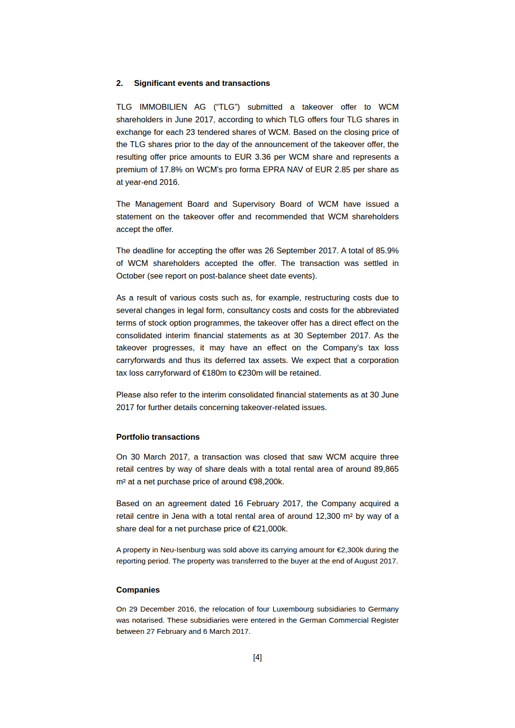2. Significant events and transactions
TLG IMMOBILIEN AG (“TLG”) submitted a takeover offer to WCM shareholders in June 2017, according to which TLG offers four TLG shares in exchange for each 23 tendered shares of WCM. Based on the closing price of the TLG shares prior to the day of the announcement of the takeover offer, the resulting offer price amounts to EUR 3.36 per WCM share and represents a premium of 17.8% on WCM's pro forma EPRA NAV of EUR 2.85 per share as at year-end 2016.
The Management Board and Supervisory Board of WCM have issued a statement on the takeover offer and recommended that WCM shareholders accept the offer.
The deadline for accepting the offer was 26 September 2017. A total of 85.9% of WCM shareholders accepted the offer. The transaction was settled in October (see report on post-balance sheet date events).
As a result of various costs such as, for example, restructuring costs due to several changes in legal form, consultancy costs and costs for the abbreviated terms of stock option programmes, the takeover offer has a direct effect on the consolidated interim financial statements as at 30 September 2017. As the takeover progresses, it may have an effect on the Company's tax loss carryforwards and thus its deferred tax assets. We expect that a corporation tax loss carryforward of €180m to €230m will be retained.
Please also refer to the interim consolidated financial statements as at 30 June 2017 for further details concerning takeover-related issues.
Portfolio transactions
On 30 March 2017, a transaction was closed that saw WCM acquire three retail centres by way of share deals with a total rental area of around 89,865 m² at a net purchase price of around €98,200k.
Based on an agreement dated 16 February 2017, the Company acquired a retail centre in Jena with a total rental area of around 12,300 m² by way of a share deal for a net purchase price of €21,000k.
A property in Neu-Isenburg was sold above its carrying amount for €2,300k during the reporting period. The property was transferred to the buyer at the end of August 2017.
Companies
On 29 December 2016, the relocation of four Luxembourg subsidiaries to Germany was notarised. These subsidiaries were entered in the German Commercial Register between 27 February and 6 March 2017.
[4]